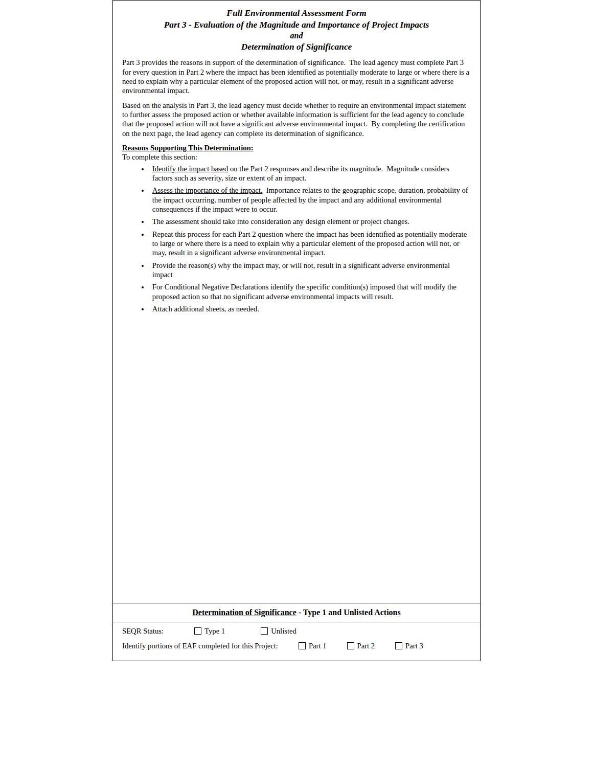Full Environmental Assessment Form
Part 3 - Evaluation of the Magnitude and Importance of Project Impacts
and
Determination of Significance
Part 3 provides the reasons in support of the determination of significance. The lead agency must complete Part 3 for every question in Part 2 where the impact has been identified as potentially moderate to large or where there is a need to explain why a particular element of the proposed action will not, or may, result in a significant adverse environmental impact.
Based on the analysis in Part 3, the lead agency must decide whether to require an environmental impact statement to further assess the proposed action or whether available information is sufficient for the lead agency to conclude that the proposed action will not have a significant adverse environmental impact. By completing the certification on the next page, the lead agency can complete its determination of significance.
Reasons Supporting This Determination:
To complete this section:
Identify the impact based on the Part 2 responses and describe its magnitude. Magnitude considers factors such as severity, size or extent of an impact.
Assess the importance of the impact. Importance relates to the geographic scope, duration, probability of the impact occurring, number of people affected by the impact and any additional environmental consequences if the impact were to occur.
The assessment should take into consideration any design element or project changes.
Repeat this process for each Part 2 question where the impact has been identified as potentially moderate to large or where there is a need to explain why a particular element of the proposed action will not, or may, result in a significant adverse environmental impact.
Provide the reason(s) why the impact may, or will not, result in a significant adverse environmental impact
For Conditional Negative Declarations identify the specific condition(s) imposed that will modify the proposed action so that no significant adverse environmental impacts will result.
Attach additional sheets, as needed.
Determination of Significance - Type 1 and Unlisted Actions
SEQR Status: Type 1 Unlisted
Identify portions of EAF completed for this Project: Part 1 Part 2 Part 3